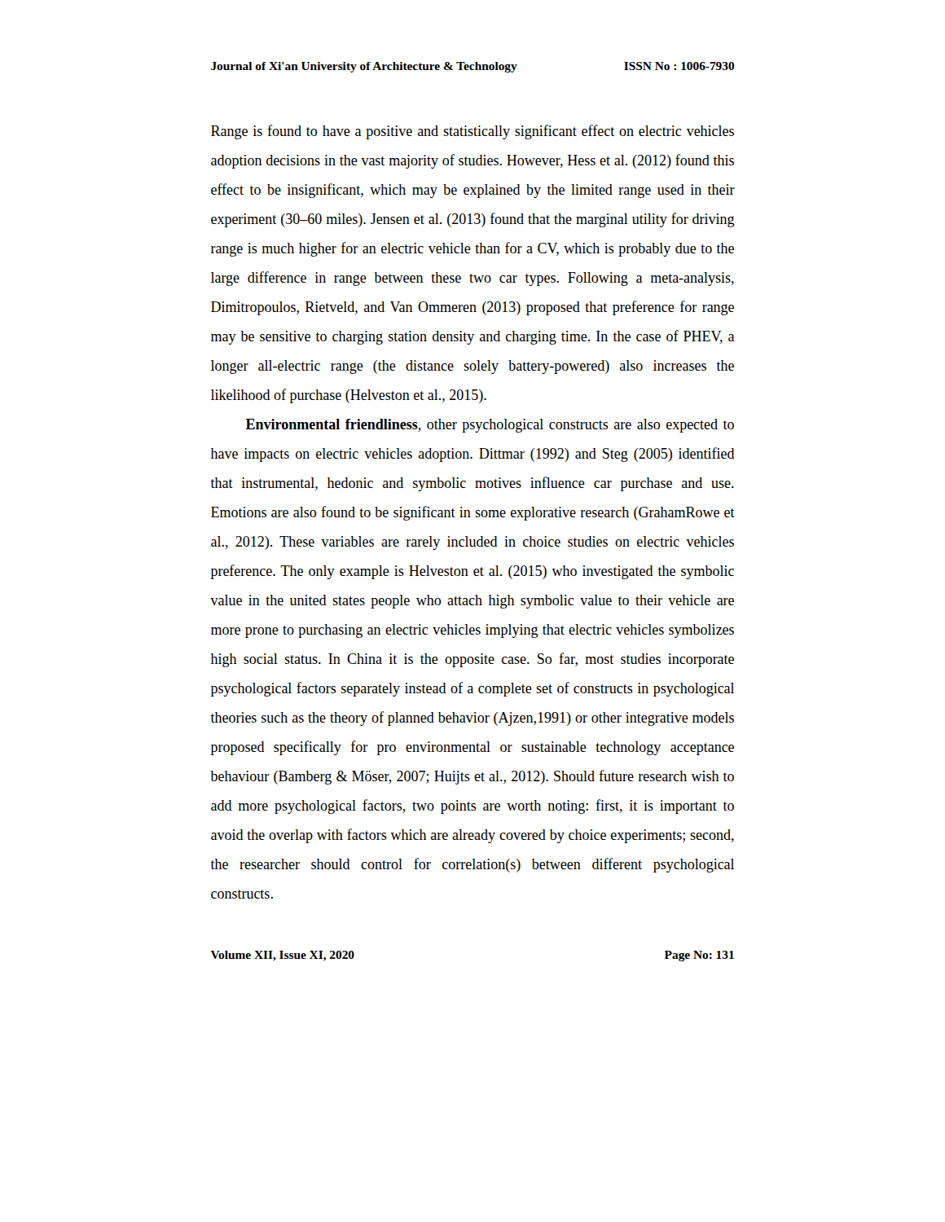Journal of Xi'an University of Architecture & Technology
ISSN No : 1006-7930
Range is found to have a positive and statistically significant effect on electric vehicles adoption decisions in the vast majority of studies. However, Hess et al. (2012) found this effect to be insignificant, which may be explained by the limited range used in their experiment (30–60 miles). Jensen et al. (2013) found that the marginal utility for driving range is much higher for an electric vehicle than for a CV, which is probably due to the large difference in range between these two car types. Following a meta-analysis, Dimitropoulos, Rietveld, and Van Ommeren (2013) proposed that preference for range may be sensitive to charging station density and charging time. In the case of PHEV, a longer all-electric range (the distance solely battery-powered) also increases the likelihood of purchase (Helveston et al., 2015).
Environmental friendliness, other psychological constructs are also expected to have impacts on electric vehicles adoption. Dittmar (1992) and Steg (2005) identified that instrumental, hedonic and symbolic motives influence car purchase and use. Emotions are also found to be significant in some explorative research (GrahamRowe et al., 2012). These variables are rarely included in choice studies on electric vehicles preference. The only example is Helveston et al. (2015) who investigated the symbolic value in the united states people who attach high symbolic value to their vehicle are more prone to purchasing an electric vehicles implying that electric vehicles symbolizes high social status. In China it is the opposite case. So far, most studies incorporate psychological factors separately instead of a complete set of constructs in psychological theories such as the theory of planned behavior (Ajzen,1991) or other integrative models proposed specifically for pro environmental or sustainable technology acceptance behaviour (Bamberg & Möser, 2007; Huijts et al., 2012). Should future research wish to add more psychological factors, two points are worth noting: first, it is important to avoid the overlap with factors which are already covered by choice experiments; second, the researcher should control for correlation(s) between different psychological constructs.
Volume XII, Issue XI, 2020
Page No: 131